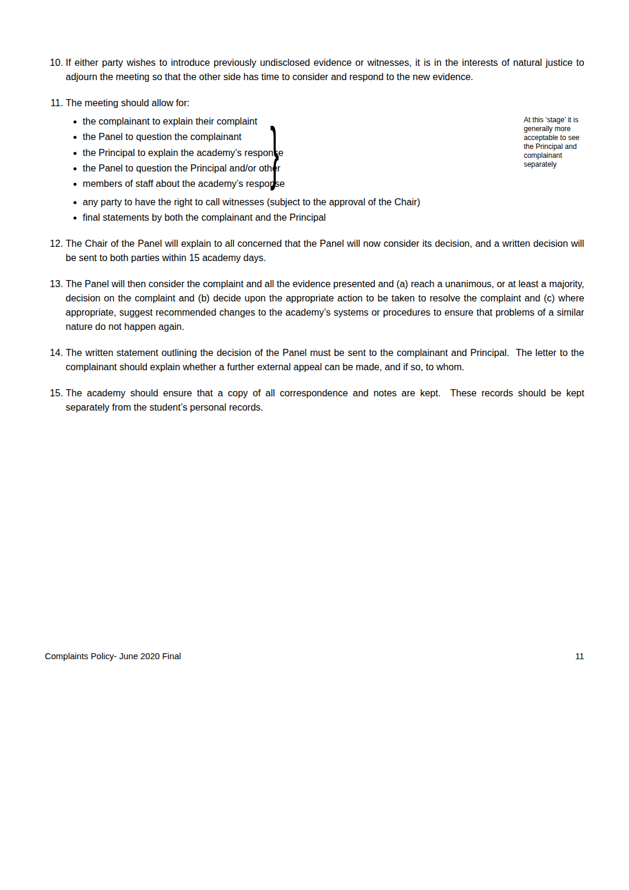If either party wishes to introduce previously undisclosed evidence or witnesses, it is in the interests of natural justice to adjourn the meeting so that the other side has time to consider and respond to the new evidence.
The meeting should allow for:
}
At this ‘stage’ it is generally more acceptable to see the Principal and complainant separately
the complainant to explain their complaint
the Panel to question the complainant
the Principal to explain the academy’s response
the Panel to question the Principal and/or other
members of staff about the academy’s response
any party to have the right to call witnesses (subject to the approval of the Chair)
final statements by both the complainant and the Principal
The Chair of the Panel will explain to all concerned that the Panel will now consider its decision, and a written decision will be sent to both parties within 15 academy days.
The Panel will then consider the complaint and all the evidence presented and (a) reach a unanimous, or at least a majority, decision on the complaint and (b) decide upon the appropriate action to be taken to resolve the complaint and (c) where appropriate, suggest recommended changes to the academy’s systems or procedures to ensure that problems of a similar nature do not happen again.
The written statement outlining the decision of the Panel must be sent to the complainant and Principal. The letter to the complainant should explain whether a further external appeal can be made, and if so, to whom.
The academy should ensure that a copy of all correspondence and notes are kept. These records should be kept separately from the student’s personal records.
Complaints Policy- June 2020 Final 11